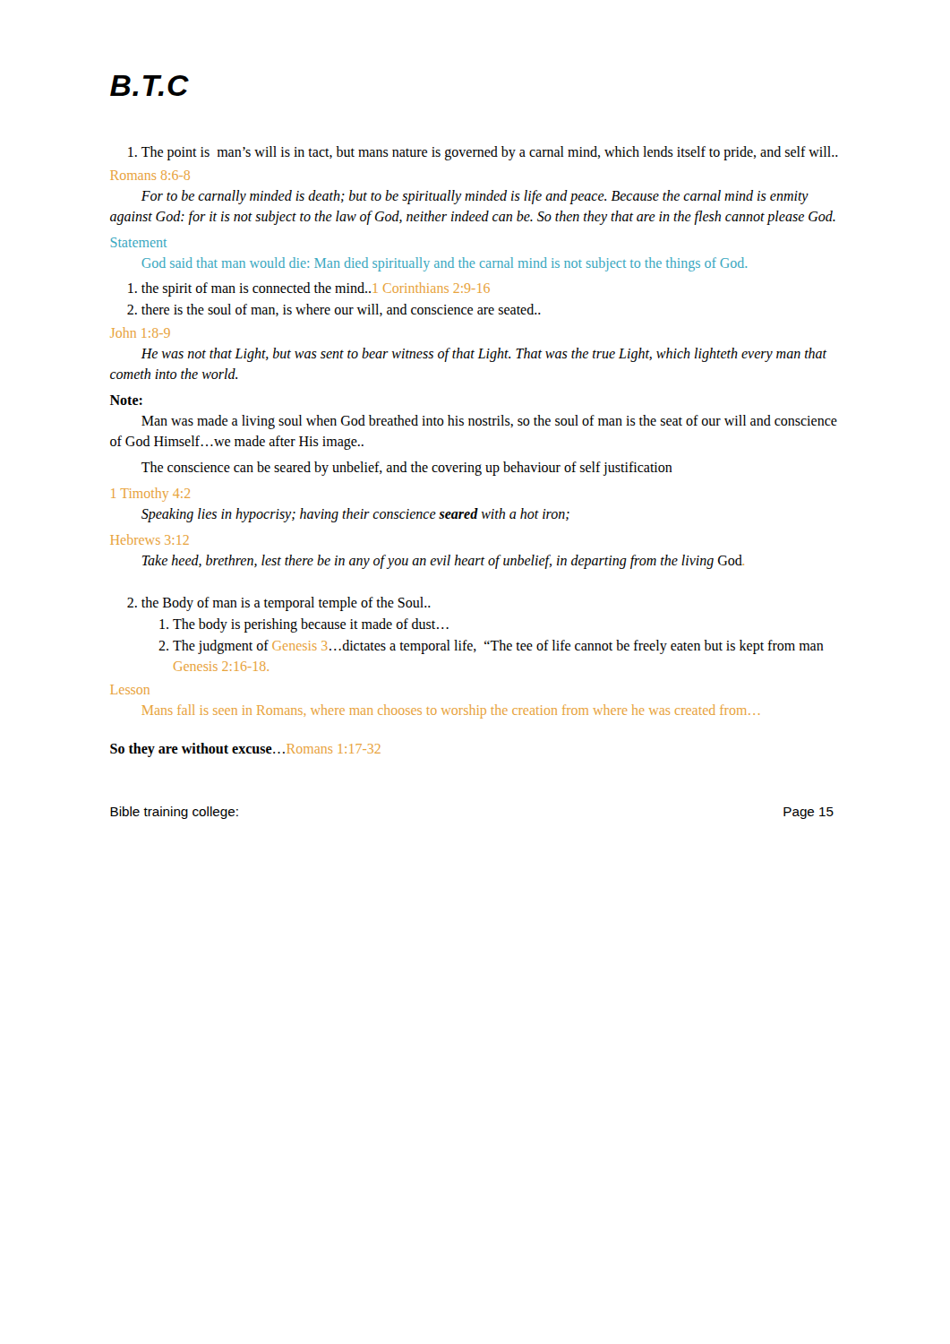B.T.C
The point is man’s will is in tact, but mans nature is governed by a carnal mind, which lends itself to pride, and self will..
Romans 8:6-8
For to be carnally minded is death; but to be spiritually minded is life and peace. Because the carnal mind is enmity against God: for it is not subject to the law of God, neither indeed can be. So then they that are in the flesh cannot please God.
Statement
God said that man would die: Man died spiritually and the carnal mind is not subject to the things of God.
the spirit of man is connected the mind..1 Corinthians 2:9-16
there is the soul of man, is where our will, and conscience are seated..
John 1:8-9
He was not that Light, but was sent to bear witness of that Light. That was the true Light, which lighteth every man that cometh into the world.
Note:
Man was made a living soul when God breathed into his nostrils, so the soul of man is the seat of our will and conscience of God Himself…we made after His image..
The conscience can be seared by unbelief, and the covering up behaviour of self justification
1 Timothy 4:2
Speaking lies in hypocrisy; having their conscience seared with a hot iron;
Hebrews 3:12
Take heed, brethren, lest there be in any of you an evil heart of unbelief, in departing from the living God.
the Body of man is a temporal temple of the Soul..
The body is perishing because it made of dust…
The judgment of Genesis 3…dictates a temporal life, “The tee of life cannot be freely eaten but is kept from man Genesis 2:16-18.
Lesson
Mans fall is seen in Romans, where man chooses to worship the creation from where he was created from…
So they are without excuse…Romans 1:17-32
Bible training college: Page 15